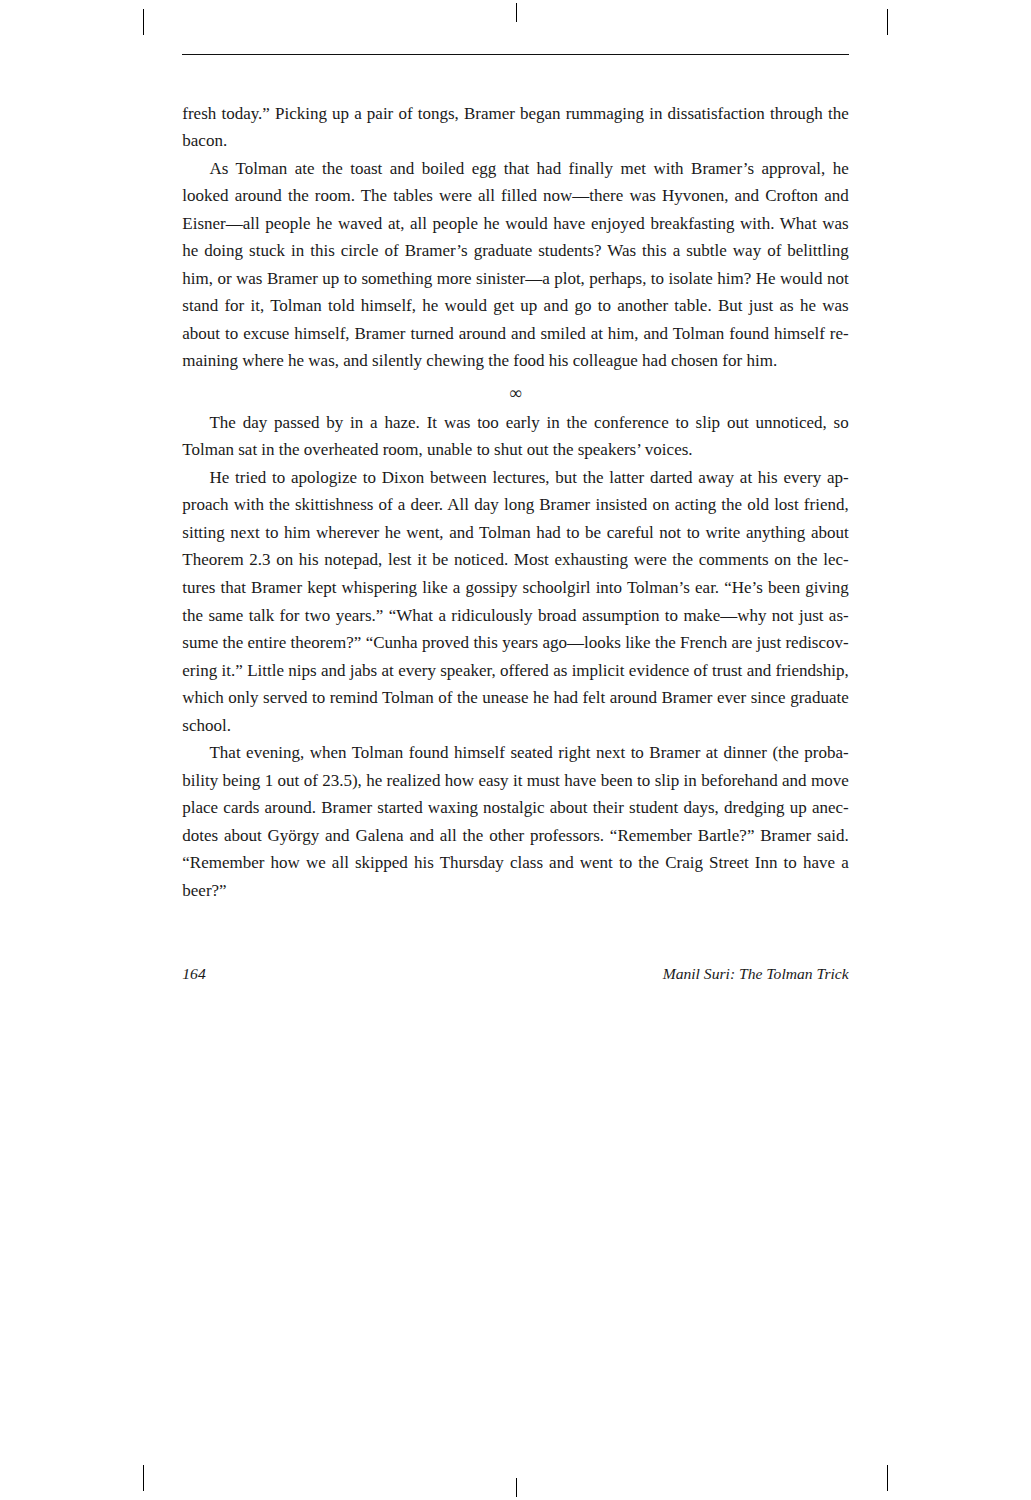fresh today.” Picking up a pair of tongs, Bramer began rummaging in dissatisfaction through the bacon.
As Tolman ate the toast and boiled egg that had finally met with Bramer’s approval, he looked around the room. The tables were all filled now—there was Hyvonen, and Crofton and Eisner—all people he waved at, all people he would have enjoyed breakfasting with. What was he doing stuck in this circle of Bramer’s graduate students? Was this a subtle way of belittling him, or was Bramer up to something more sinister—a plot, perhaps, to isolate him? He would not stand for it, Tolman told himself, he would get up and go to another table. But just as he was about to excuse himself, Bramer turned around and smiled at him, and Tolman found himself remaining where he was, and silently chewing the food his colleague had chosen for him.
∞
The day passed by in a haze. It was too early in the conference to slip out unnoticed, so Tolman sat in the overheated room, unable to shut out the speakers’ voices.
He tried to apologize to Dixon between lectures, but the latter darted away at his every approach with the skittishness of a deer. All day long Bramer insisted on acting the old lost friend, sitting next to him wherever he went, and Tolman had to be careful not to write anything about Theorem 2.3 on his notepad, lest it be noticed. Most exhausting were the comments on the lectures that Bramer kept whispering like a gossipy schoolgirl into Tolman’s ear. “He’s been giving the same talk for two years.” “What a ridiculously broad assumption to make—why not just assume the entire theorem?” “Cunha proved this years ago—looks like the French are just rediscovering it.” Little nips and jabs at every speaker, offered as implicit evidence of trust and friendship, which only served to remind Tolman of the unease he had felt around Bramer ever since graduate school.
That evening, when Tolman found himself seated right next to Bramer at dinner (the probability being 1 out of 23.5), he realized how easy it must have been to slip in beforehand and move place cards around. Bramer started waxing nostalgic about their student days, dredging up anecdotes about György and Galena and all the other professors. “Remember Bartle?” Bramer said. “Remember how we all skipped his Thursday class and went to the Craig Street Inn to have a beer?”
164 Manil Suri: The Tolman Trick